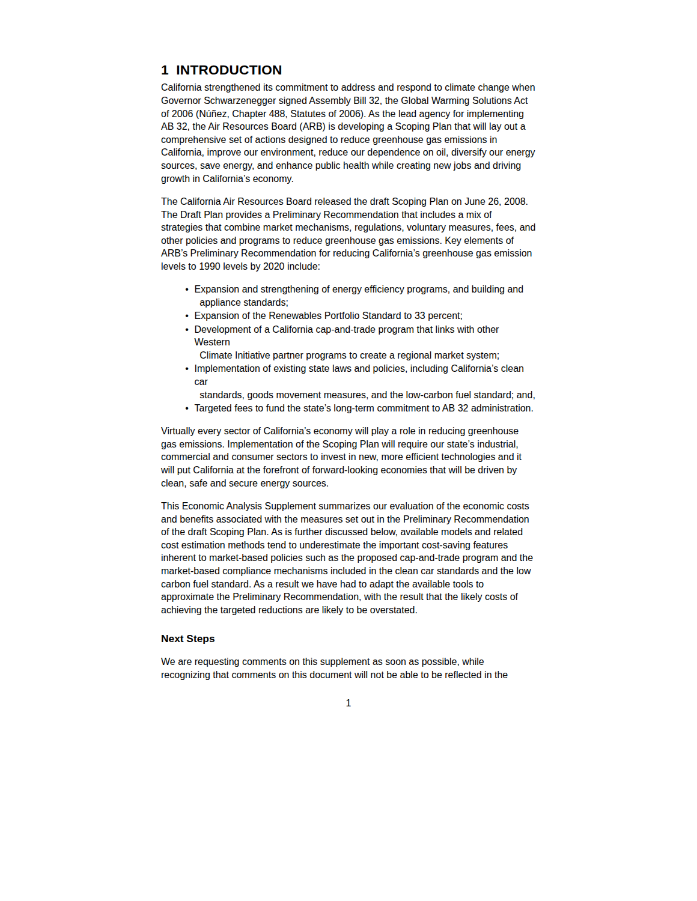1 INTRODUCTION
California strengthened its commitment to address and respond to climate change when Governor Schwarzenegger signed Assembly Bill 32, the Global Warming Solutions Act of 2006 (Núñez, Chapter 488, Statutes of 2006). As the lead agency for implementing AB 32, the Air Resources Board (ARB) is developing a Scoping Plan that will lay out a comprehensive set of actions designed to reduce greenhouse gas emissions in California, improve our environment, reduce our dependence on oil, diversify our energy sources, save energy, and enhance public health while creating new jobs and driving growth in California’s economy.
The California Air Resources Board released the draft Scoping Plan on June 26, 2008. The Draft Plan provides a Preliminary Recommendation that includes a mix of strategies that combine market mechanisms, regulations, voluntary measures, fees, and other policies and programs to reduce greenhouse gas emissions. Key elements of ARB’s Preliminary Recommendation for reducing California’s greenhouse gas emission levels to 1990 levels by 2020 include:
Expansion and strengthening of energy efficiency programs, and building andappliance standards;
Expansion of the Renewables Portfolio Standard to 33 percent;
Development of a California cap-and-trade program that links with other WesternClimate Initiative partner programs to create a regional market system;
Implementation of existing state laws and policies, including California’s clean carstandards, goods movement measures, and the low-carbon fuel standard; and,
Targeted fees to fund the state’s long-term commitment to AB 32 administration.
Virtually every sector of California’s economy will play a role in reducing greenhouse gas emissions. Implementation of the Scoping Plan will require our state’s industrial, commercial and consumer sectors to invest in new, more efficient technologies and it will put California at the forefront of forward-looking economies that will be driven by clean, safe and secure energy sources.
This Economic Analysis Supplement summarizes our evaluation of the economic costs and benefits associated with the measures set out in the Preliminary Recommendation of the draft Scoping Plan. As is further discussed below, available models and related cost estimation methods tend to underestimate the important cost-saving features inherent to market-based policies such as the proposed cap-and-trade program and the market-based compliance mechanisms included in the clean car standards and the low carbon fuel standard. As a result we have had to adapt the available tools to approximate the Preliminary Recommendation, with the result that the likely costs of achieving the targeted reductions are likely to be overstated.
Next Steps
We are requesting comments on this supplement as soon as possible, while recognizing that comments on this document will not be able to be reflected in the
1